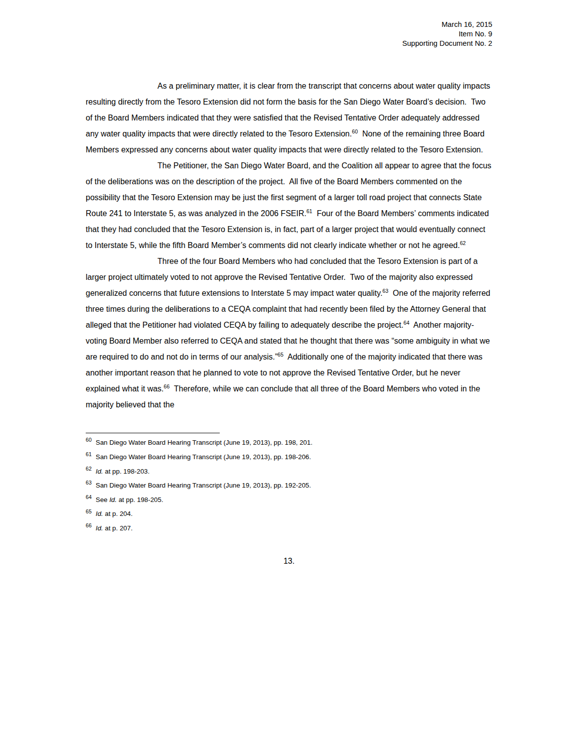March 16, 2015
Item No. 9
Supporting Document No. 2
As a preliminary matter, it is clear from the transcript that concerns about water quality impacts resulting directly from the Tesoro Extension did not form the basis for the San Diego Water Board’s decision. Two of the Board Members indicated that they were satisfied that the Revised Tentative Order adequately addressed any water quality impacts that were directly related to the Tesoro Extension.60 None of the remaining three Board Members expressed any concerns about water quality impacts that were directly related to the Tesoro Extension.
The Petitioner, the San Diego Water Board, and the Coalition all appear to agree that the focus of the deliberations was on the description of the project. All five of the Board Members commented on the possibility that the Tesoro Extension may be just the first segment of a larger toll road project that connects State Route 241 to Interstate 5, as was analyzed in the 2006 FSEIR.61 Four of the Board Members’ comments indicated that they had concluded that the Tesoro Extension is, in fact, part of a larger project that would eventually connect to Interstate 5, while the fifth Board Member’s comments did not clearly indicate whether or not he agreed.62
Three of the four Board Members who had concluded that the Tesoro Extension is part of a larger project ultimately voted to not approve the Revised Tentative Order. Two of the majority also expressed generalized concerns that future extensions to Interstate 5 may impact water quality.63 One of the majority referred three times during the deliberations to a CEQA complaint that had recently been filed by the Attorney General that alleged that the Petitioner had violated CEQA by failing to adequately describe the project.64 Another majority-voting Board Member also referred to CEQA and stated that he thought that there was “some ambiguity in what we are required to do and not do in terms of our analysis.”65 Additionally one of the majority indicated that there was another important reason that he planned to vote to not approve the Revised Tentative Order, but he never explained what it was.66 Therefore, while we can conclude that all three of the Board Members who voted in the majority believed that the
60 San Diego Water Board Hearing Transcript (June 19, 2013), pp. 198, 201.
61 San Diego Water Board Hearing Transcript (June 19, 2013), pp. 198-206.
62 Id. at pp. 198-203.
63 San Diego Water Board Hearing Transcript (June 19, 2013), pp. 192-205.
64 See Id. at pp. 198-205.
65 Id. at p. 204.
66 Id. at p. 207.
13.